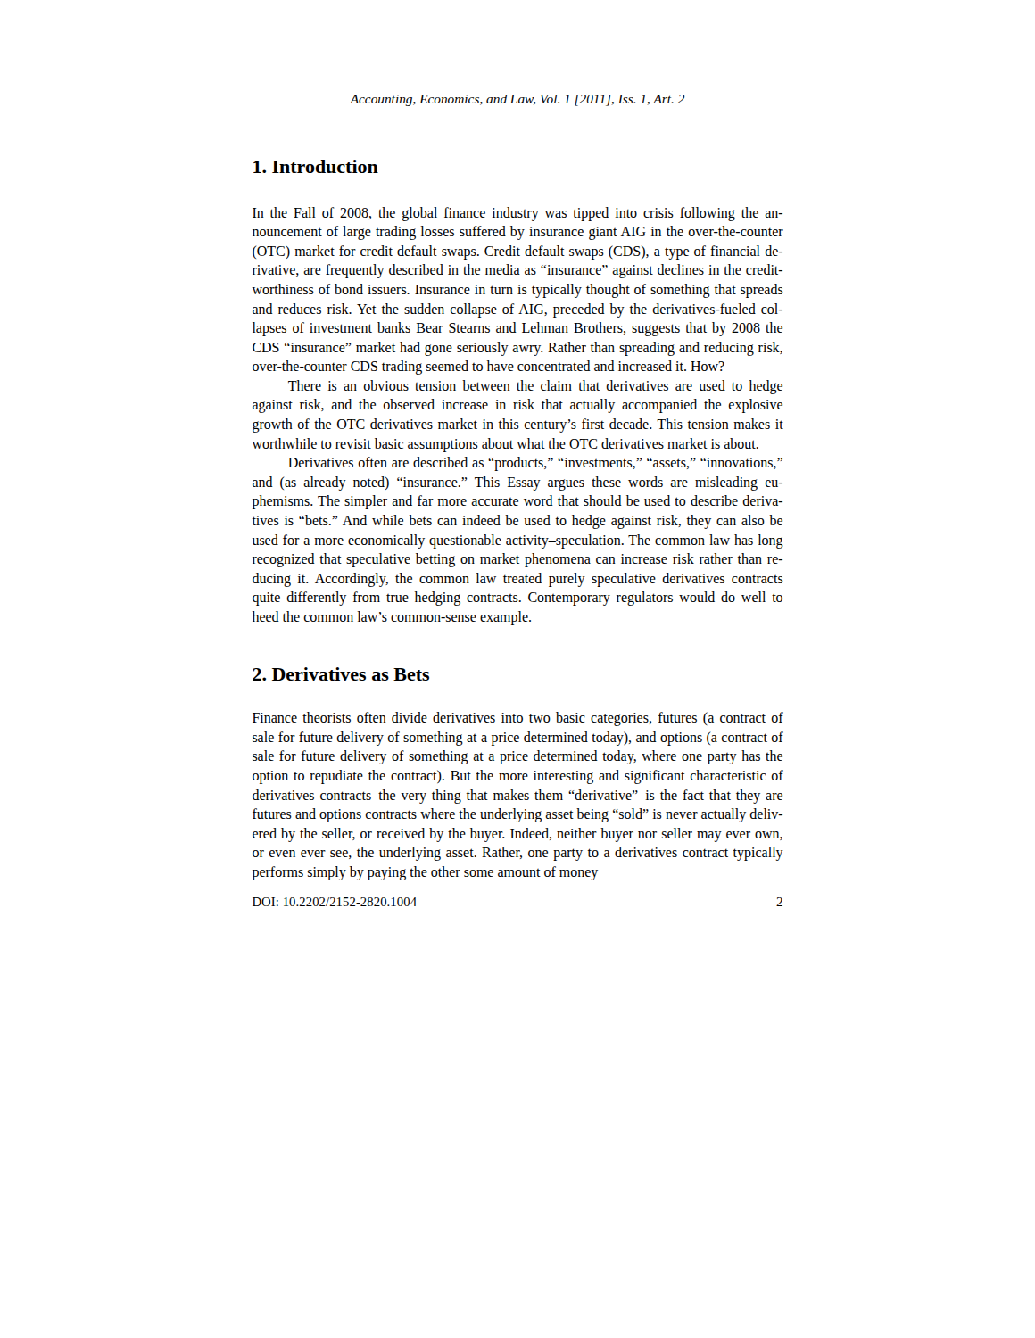Accounting, Economics, and Law, Vol. 1 [2011], Iss. 1, Art. 2
1. Introduction
In the Fall of 2008, the global finance industry was tipped into crisis following the announcement of large trading losses suffered by insurance giant AIG in the over-the-counter (OTC) market for credit default swaps. Credit default swaps (CDS), a type of financial derivative, are frequently described in the media as “insurance” against declines in the creditworthiness of bond issuers. Insurance in turn is typically thought of something that spreads and reduces risk. Yet the sudden collapse of AIG, preceded by the derivatives-fueled collapses of investment banks Bear Stearns and Lehman Brothers, suggests that by 2008 the CDS “insurance” market had gone seriously awry. Rather than spreading and reducing risk, over-the-counter CDS trading seemed to have concentrated and increased it. How?
There is an obvious tension between the claim that derivatives are used to hedge against risk, and the observed increase in risk that actually accompanied the explosive growth of the OTC derivatives market in this century’s first decade. This tension makes it worthwhile to revisit basic assumptions about what the OTC derivatives market is about.
Derivatives often are described as “products,” “investments,” “assets,” “innovations,” and (as already noted) “insurance.” This Essay argues these words are misleading euphemisms. The simpler and far more accurate word that should be used to describe derivatives is “bets.” And while bets can indeed be used to hedge against risk, they can also be used for a more economically questionable activity–speculation. The common law has long recognized that speculative betting on market phenomena can increase risk rather than reducing it. Accordingly, the common law treated purely speculative derivatives contracts quite differently from true hedging contracts. Contemporary regulators would do well to heed the common law’s common-sense example.
2. Derivatives as Bets
Finance theorists often divide derivatives into two basic categories, futures (a contract of sale for future delivery of something at a price determined today), and options (a contract of sale for future delivery of something at a price determined today, where one party has the option to repudiate the contract). But the more interesting and significant characteristic of derivatives contracts–the very thing that makes them “derivative”–is the fact that they are futures and options contracts where the underlying asset being “sold” is never actually delivered by the seller, or received by the buyer. Indeed, neither buyer nor seller may ever own, or even ever see, the underlying asset. Rather, one party to a derivatives contract typically performs simply by paying the other some amount of money
DOI: 10.2202/2152-2820.1004 2